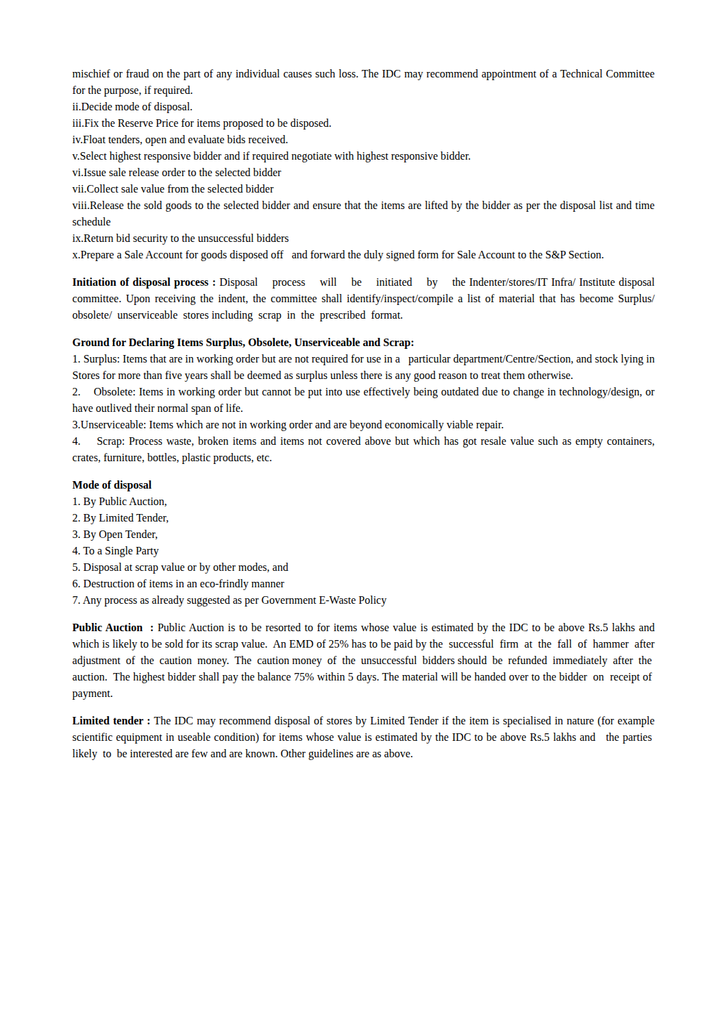mischief or fraud on the part of any individual causes such loss. The IDC may recommend appointment of a Technical Committee for the purpose, if required.
ii.Decide mode of disposal.
iii.Fix the Reserve Price for items proposed to be disposed.
iv.Float tenders, open and evaluate bids received.
v.Select highest responsive bidder and if required negotiate with highest responsive bidder.
vi.Issue sale release order to the selected bidder
vii.Collect sale value from the selected bidder
viii.Release the sold goods to the selected bidder and ensure that the items are lifted by the bidder as per the disposal list and time schedule
ix.Return bid security to the unsuccessful bidders
x.Prepare a Sale Account for goods disposed off and forward the duly signed form for Sale Account to the S&P Section.
Initiation of disposal process : Disposal process will be initiated by the Indenter/stores/IT Infra/ Institute disposal committee. Upon receiving the indent, the committee shall identify/inspect/compile a list of material that has become Surplus/ obsolete/ unserviceable stores including scrap in the prescribed format.
Ground for Declaring Items Surplus, Obsolete, Unserviceable and Scrap:
1. Surplus: Items that are in working order but are not required for use in a particular department/Centre/Section, and stock lying in Stores for more than five years shall be deemed as surplus unless there is any good reason to treat them otherwise.
2. Obsolete: Items in working order but cannot be put into use effectively being outdated due to change in technology/design, or have outlived their normal span of life.
3.Unserviceable: Items which are not in working order and are beyond economically viable repair.
4. Scrap: Process waste, broken items and items not covered above but which has got resale value such as empty containers, crates, furniture, bottles, plastic products, etc.
Mode of disposal
1. By Public Auction,
2. By Limited Tender,
3. By Open Tender,
4. To a Single Party
5. Disposal at scrap value or by other modes, and
6. Destruction of items in an eco-frindly manner
7. Any process as already suggested as per Government E-Waste Policy
Public Auction : Public Auction is to be resorted to for items whose value is estimated by the IDC to be above Rs.5 lakhs and which is likely to be sold for its scrap value. An EMD of 25% has to be paid by the successful firm at the fall of hammer after adjustment of the caution money. The caution money of the unsuccessful bidders should be refunded immediately after the auction. The highest bidder shall pay the balance 75% within 5 days. The material will be handed over to the bidder on receipt of payment.
Limited tender : The IDC may recommend disposal of stores by Limited Tender if the item is specialised in nature (for example scientific equipment in useable condition) for items whose value is estimated by the IDC to be above Rs.5 lakhs and the parties likely to be interested are few and are known. Other guidelines are as above.